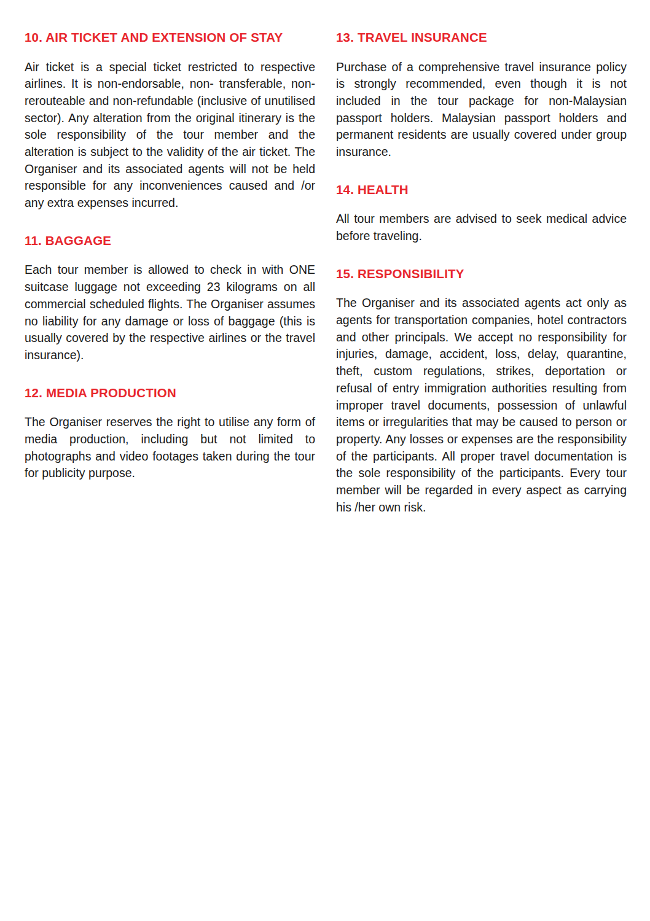10. AIR TICKET AND EXTENSION OF STAY
Air ticket is a special ticket restricted to respective airlines. It is non-endorsable, non- transferable, non-rerouteable and non-refundable (inclusive of unutilised sector). Any alteration from the original itinerary is the sole responsibility of the tour member and the alteration is subject to the validity of the air ticket. The Organiser and its associated agents will not be held responsible for any inconveniences caused and /or any extra expenses incurred.
11. BAGGAGE
Each tour member is allowed to check in with ONE suitcase luggage not exceeding 23 kilograms on all commercial scheduled flights. The Organiser assumes no liability for any damage or loss of baggage (this is usually covered by the respective airlines or the travel insurance).
12. MEDIA PRODUCTION
The Organiser reserves the right to utilise any form of media production, including but not limited to photographs and video footages taken during the tour for publicity purpose.
13. TRAVEL INSURANCE
Purchase of a comprehensive travel insurance policy is strongly recommended, even though it is not included in the tour package for non-Malaysian passport holders. Malaysian passport holders and permanent residents are usually covered under group insurance.
14. HEALTH
All tour members are advised to seek medical advice before traveling.
15. RESPONSIBILITY
The Organiser and its associated agents act only as agents for transportation companies, hotel contractors and other principals. We accept no responsibility for injuries, damage, accident, loss, delay, quarantine, theft, custom regulations, strikes, deportation or refusal of entry immigration authorities resulting from improper travel documents, possession of unlawful items or irregularities that may be caused to person or property. Any losses or expenses are the responsibility of the participants. All proper travel documentation is the sole responsibility of the participants. Every tour member will be regarded in every aspect as carrying his /her own risk.